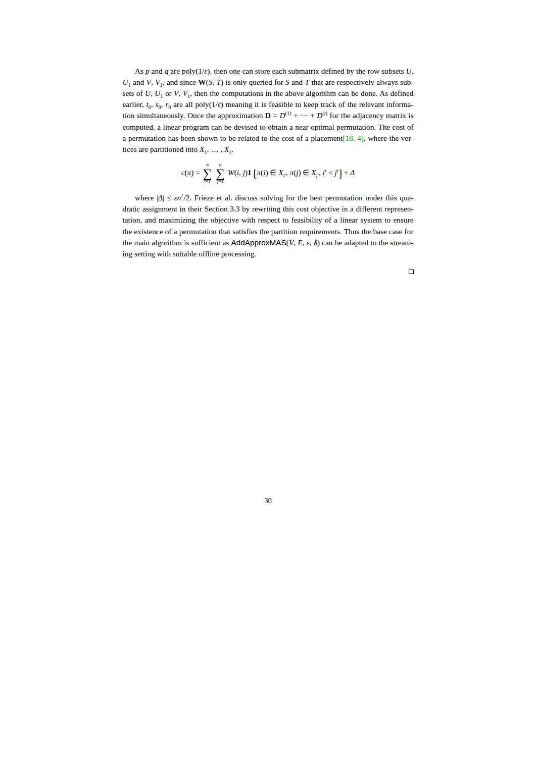As p and q are poly(1/ε), then one can store each submatrix defined by the row subsets U, U1 and V, V1, and since W(S, T) is only queried for S and T that are respectively always subsets of U, U1 or V, V1, then the computations in the above algorithm can be done. As defined earlier, t0, s0, r0 are all poly(1/ε) meaning it is feasible to keep track of the relevant information simultaneously. Once the approximation D = D(1) + ··· + D(t) for the adjacency matrix is computed, a linear program can be devised to obtain a near optimal permutation. The cost of a permutation has been shown to be related to the cost of a placement[18, 4], where the vertices are partitioned into X1, … , Xℓ.
c(π) = n∑i=1 n∑j=1 W(i, j)1 [π(i) ∈ Xi′, π(j) ∈ Xj′, i′ < j′] + Δ
where |Δ| ≤ εn2/2. Frieze et al. discuss solving for the best permutation under this quadratic assignment in their Section 3.3 by rewriting this cost objective in a different representation, and maximizing the objective with respect to feasibility of a linear system to ensure the existence of a permutation that satisfies the partition requirements. Thus the base case for the main algorithm is sufficient as AddApproxMAS(V, E, ε, δ) can be adapted to the streaming setting with suitable offline processing.
30